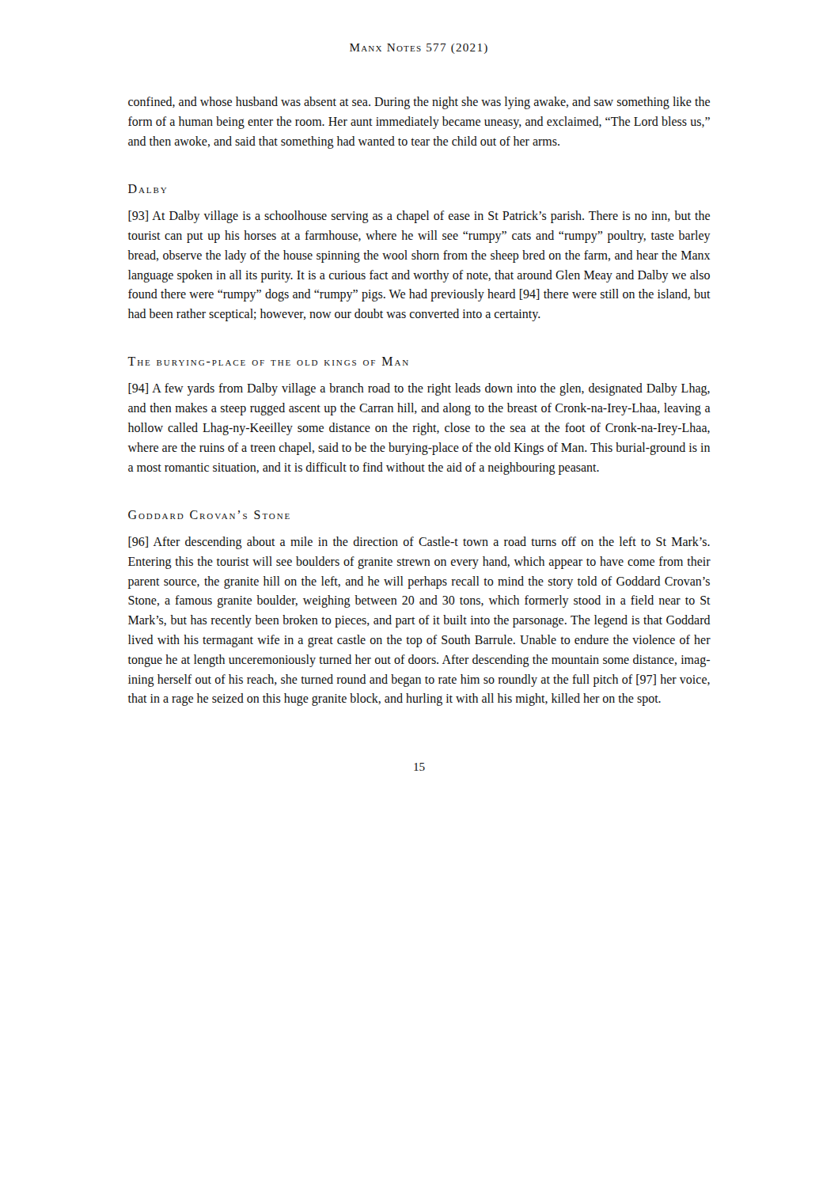Manx Notes 577 (2021)
confined, and whose husband was absent at sea. During the night she was lying awake, and saw something like the form of a human being enter the room. Her aunt immediately became uneasy, and exclaimed, “The Lord bless us,” and then awoke, and said that something had wanted to tear the child out of her arms.
Dalby
[93] At Dalby village is a schoolhouse serving as a chapel of ease in St Patrick’s parish. There is no inn, but the tourist can put up his horses at a farmhouse, where he will see “rumpy” cats and “rumpy” poultry, taste barley bread, observe the lady of the house spinning the wool shorn from the sheep bred on the farm, and hear the Manx language spoken in all its purity. It is a curious fact and worthy of note, that around Glen Meay and Dalby we also found there were “rumpy” dogs and “rumpy” pigs. We had previously heard [94] there were still on the island, but had been rather sceptical; however, now our doubt was converted into a certainty.
The burying-place of the old kings of Man
[94] A few yards from Dalby village a branch road to the right leads down into the glen, designated Dalby Lhag, and then makes a steep rugged ascent up the Carran hill, and along to the breast of Cronk-na-Irey-Lhaa, leaving a hollow called Lhag-ny-Keeilley some distance on the right, close to the sea at the foot of Cronk-na-Irey-Lhaa, where are the ruins of a treen chapel, said to be the burying-place of the old Kings of Man. This burial-ground is in a most romantic situation, and it is difficult to find without the aid of a neighbouring peasant.
Goddard Crovan’s Stone
[96] After descending about a mile in the direction of Castle-t town a road turns off on the left to St Mark’s. Entering this the tourist will see boulders of granite strewn on every hand, which appear to have come from their parent source, the granite hill on the left, and he will perhaps recall to mind the story told of Goddard Crovan’s Stone, a famous granite boulder, weighing between 20 and 30 tons, which formerly stood in a field near to St Mark’s, but has recently been broken to pieces, and part of it built into the parsonage. The legend is that Goddard lived with his termagant wife in a great castle on the top of South Barrule. Unable to endure the violence of her tongue he at length unceremoniously turned her out of doors. After descending the mountain some distance, imagining herself out of his reach, she turned round and began to rate him so roundly at the full pitch of [97] her voice, that in a rage he seized on this huge granite block, and hurling it with all his might, killed her on the spot.
15